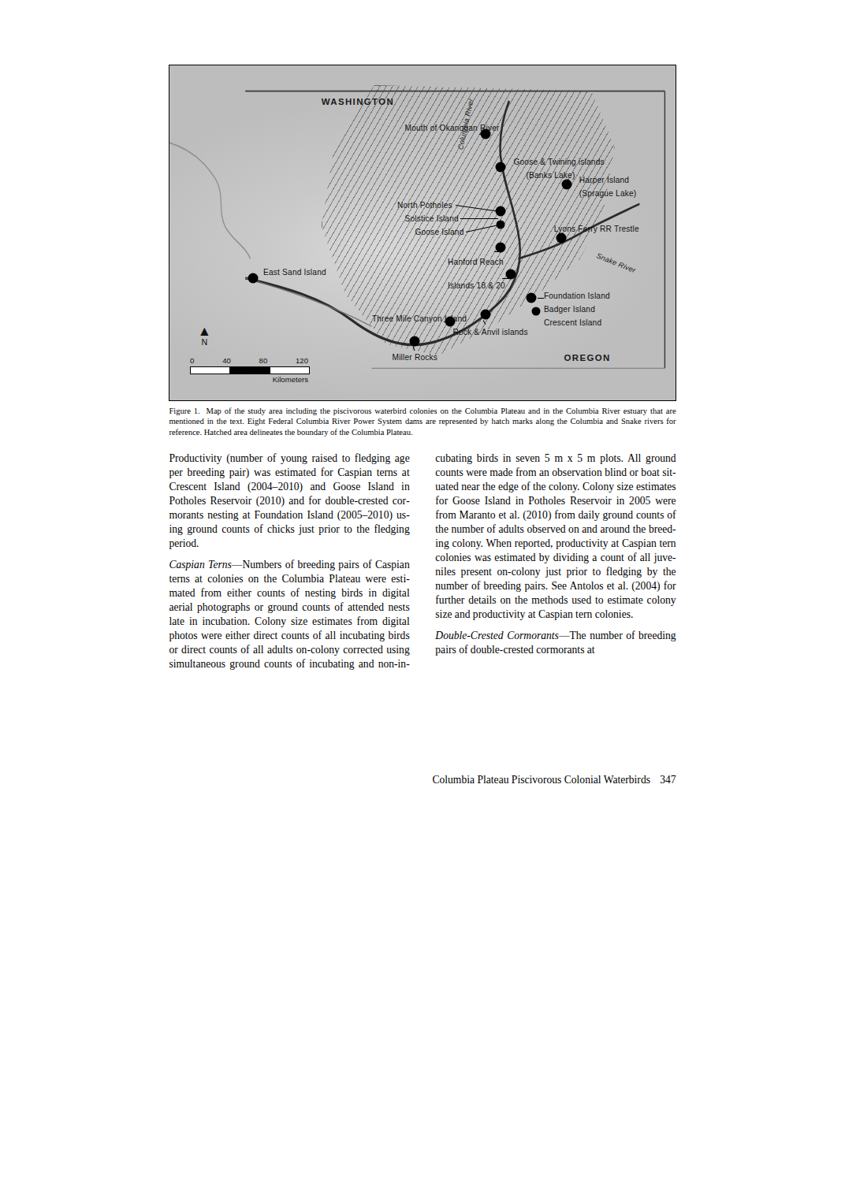WASHINGTON
OREGON
Columbia River
Snake River
Mouth of Okanogan River
Goose & Twining islands
(Banks Lake)
Harper Island
(Sprague Lake)
North Potholes
Solstice Island
Goose Island
Lyons Ferry RR Trestle
Hanford Reach
Islands 18 & 20
Foundation Island
Badger Island
Crescent Island
Rock & Anvil islands
Three Mile Canyon Island
Miller Rocks
East Sand Island
▲
N
04080120
Kilometers
Figure 1. Map of the study area including the piscivorous waterbird colonies on the Columbia Plateau and in the Columbia River estuary that are mentioned in the text. Eight Federal Columbia River Power System dams are represented by hatch marks along the Columbia and Snake rivers for reference. Hatched area delineates the boundary of the Columbia Plateau.
Productivity (number of young raised to fledging age per breeding pair) was estimated for Caspian terns at Crescent Island (2004–2010) and Goose Island in Potholes Reservoir (2010) and for double-crested cormorants nesting at Foundation Island (2005–2010) using ground counts of chicks just prior to the fledging period.
Caspian Terns—Numbers of breeding pairs of Caspian terns at colonies on the Columbia Plateau were estimated from either counts of nesting birds in digital aerial photographs or ground counts of attended nests late in incubation. Colony size estimates from digital photos were either direct counts of all incubating birds or direct counts of all adults on-colony corrected using simultaneous ground counts of incubating and non-incubating birds in seven 5 m x 5 m plots. All ground counts were made from an observation blind or boat situated near the edge of the colony. Colony size estimates for Goose Island in Potholes Reservoir in 2005 were from Maranto et al. (2010) from daily ground counts of the number of adults observed on and around the breeding colony. When reported, productivity at Caspian tern colonies was estimated by dividing a count of all juveniles present on-colony just prior to fledging by the number of breeding pairs. See Antolos et al. (2004) for further details on the methods used to estimate colony size and productivity at Caspian tern colonies.
Double-Crested Cormorants—The number of breeding pairs of double-crested cormorants at
Columbia Plateau Piscivorous Colonial Waterbirds347